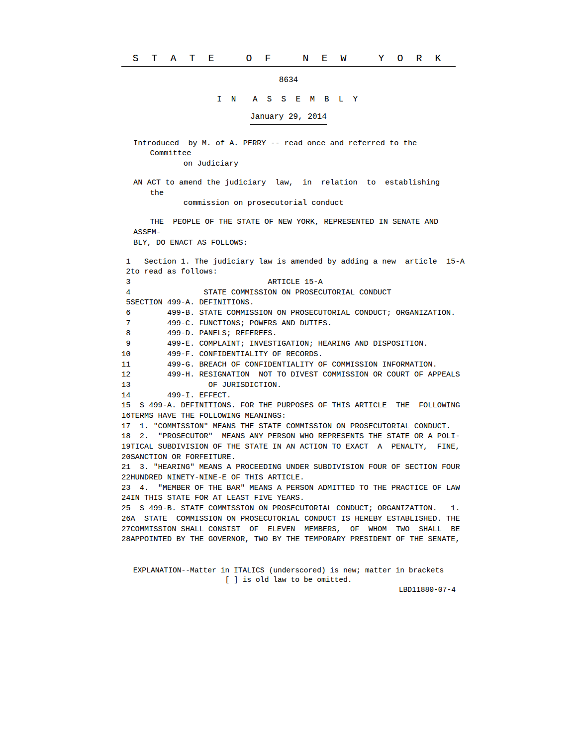S T A T E O F N E W Y O R K
8634
I N A S S E M B L Y
January 29, 2014
Introduced by M. of A. PERRY -- read once and referred to the Committee on Judiciary
AN ACT to amend the judiciary law, in relation to establishing the commission on prosecutorial conduct
THE PEOPLE OF THE STATE OF NEW YORK, REPRESENTED IN SENATE AND ASSEM- BLY, DO ENACT AS FOLLOWS:
| 1 | Section 1. The judiciary law is amended by adding a new article 15-A |
| 2 | to read as follows: |
| 3 | ARTICLE 15-A |
| 4 | STATE COMMISSION ON PROSECUTORIAL CONDUCT |
| 5 | SECTION 499-A. DEFINITIONS. |
| 6 | 499-B. STATE COMMISSION ON PROSECUTORIAL CONDUCT; ORGANIZATION. |
| 7 | 499-C. FUNCTIONS; POWERS AND DUTIES. |
| 8 | 499-D. PANELS; REFEREES. |
| 9 | 499-E. COMPLAINT; INVESTIGATION; HEARING AND DISPOSITION. |
| 10 | 499-F. CONFIDENTIALITY OF RECORDS. |
| 11 | 499-G. BREACH OF CONFIDENTIALITY OF COMMISSION INFORMATION. |
| 12 | 499-H. RESIGNATION NOT TO DIVEST COMMISSION OR COURT OF APPEALS |
| 13 | OF JURISDICTION. |
| 14 | 499-I. EFFECT. |
| 15 | S 499-A. DEFINITIONS. FOR THE PURPOSES OF THIS ARTICLE THE FOLLOWING |
| 16 | TERMS HAVE THE FOLLOWING MEANINGS: |
| 17 | 1. "COMMISSION" MEANS THE STATE COMMISSION ON PROSECUTORIAL CONDUCT. |
| 18 | 2. "PROSECUTOR" MEANS ANY PERSON WHO REPRESENTS THE STATE OR A POLI- |
| 19 | TICAL SUBDIVISION OF THE STATE IN AN ACTION TO EXACT A PENALTY, FINE, |
| 20 | SANCTION OR FORFEITURE. |
| 21 | 3. "HEARING" MEANS A PROCEEDING UNDER SUBDIVISION FOUR OF SECTION FOUR |
| 22 | HUNDRED NINETY-NINE-E OF THIS ARTICLE. |
| 23 | 4. "MEMBER OF THE BAR" MEANS A PERSON ADMITTED TO THE PRACTICE OF LAW |
| 24 | IN THIS STATE FOR AT LEAST FIVE YEARS. |
| 25 | S 499-B. STATE COMMISSION ON PROSECUTORIAL CONDUCT; ORGANIZATION. 1. |
| 26 | A STATE COMMISSION ON PROSECUTORIAL CONDUCT IS HEREBY ESTABLISHED. THE |
| 27 | COMMISSION SHALL CONSIST OF ELEVEN MEMBERS, OF WHOM TWO SHALL BE |
| 28 | APPOINTED BY THE GOVERNOR, TWO BY THE TEMPORARY PRESIDENT OF THE SENATE, |
EXPLANATION--Matter in ITALICS (underscored) is new; matter in brackets
[ ] is old law to be omitted.
LBD11880-07-4